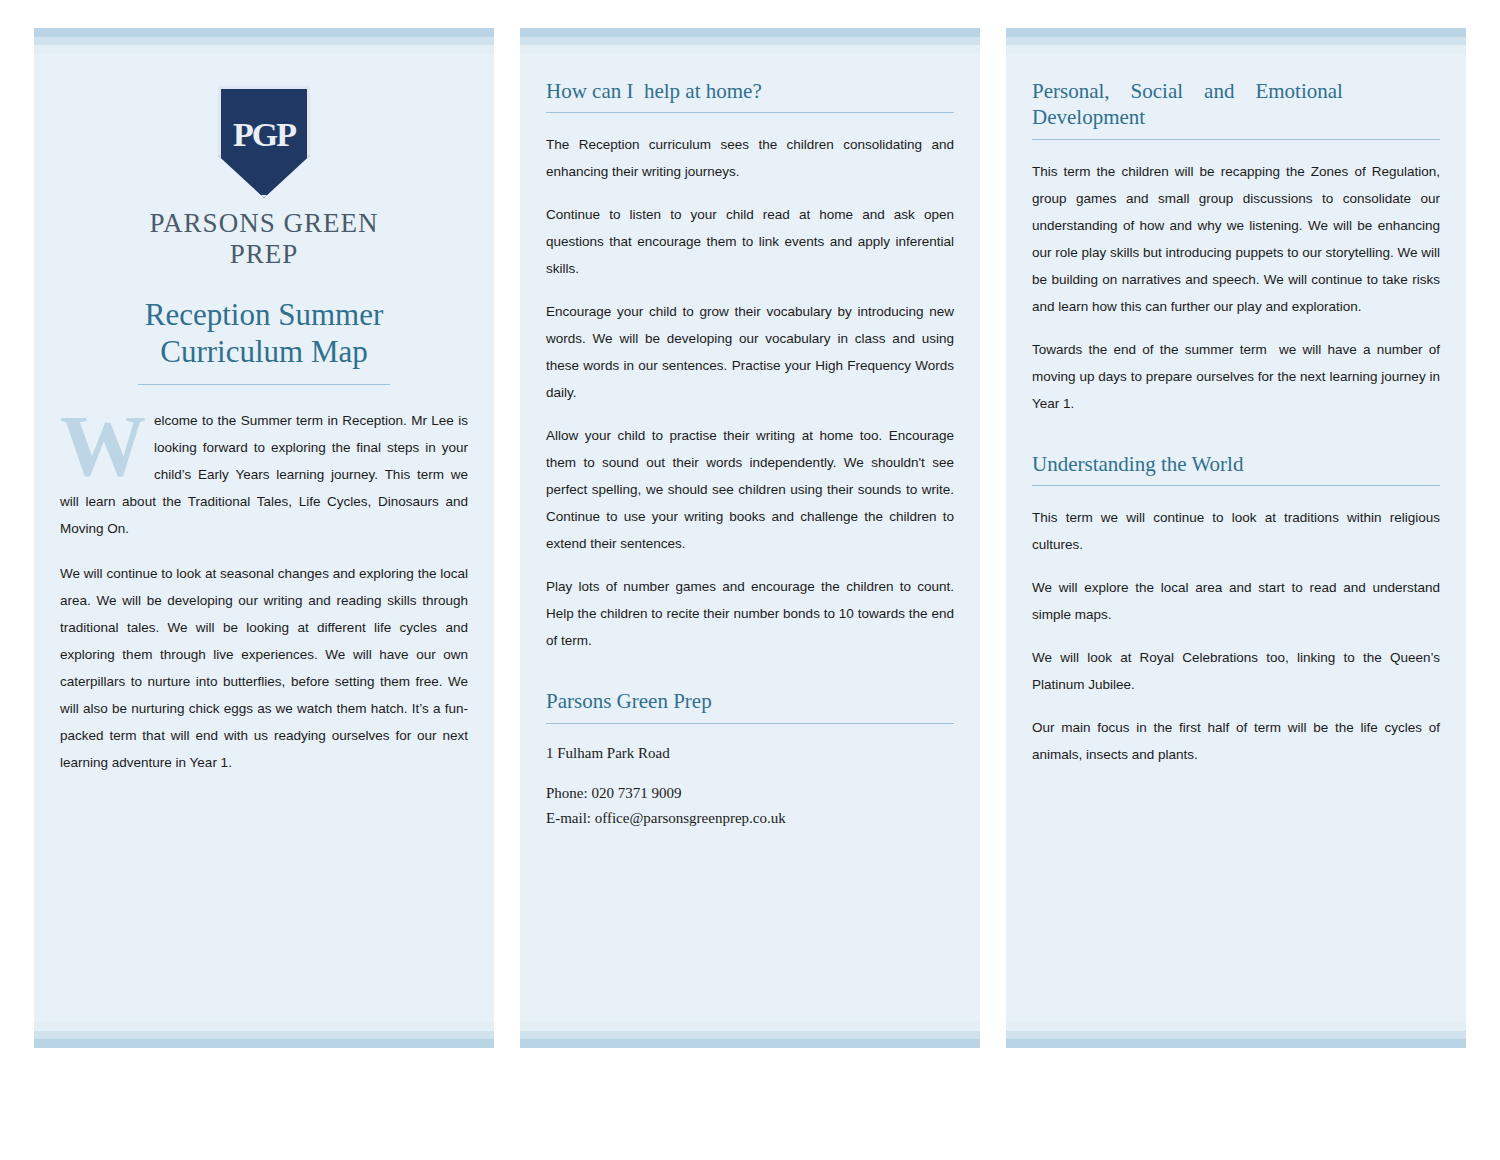PGP
PARSONS GREEN PREP
Reception Summer
Curriculum Map
Welcome to the Summer term in Reception. Mr Lee is looking forward to exploring the final steps in your child’s Early Years learning journey. This term we will learn about the Traditional Tales, Life Cycles, Dinosaurs and Moving On.
We will continue to look at seasonal changes and exploring the local area. We will be developing our writing and reading skills through traditional tales. We will be looking at different life cycles and exploring them through live experiences. We will have our own caterpillars to nurture into butterflies, before setting them free. We will also be nurturing chick eggs as we watch them hatch. It’s a fun-packed term that will end with us readying ourselves for our next learning adventure in Year 1.
How can I help at home?
The Reception curriculum sees the children consolidating and enhancing their writing journeys.
Continue to listen to your child read at home and ask open questions that encourage them to link events and apply inferential skills.
Encourage your child to grow their vocabulary by introducing new words. We will be developing our vocabulary in class and using these words in our sentences. Practise your High Frequency Words daily.
Allow your child to practise their writing at home too. Encourage them to sound out their words independently. We shouldn't see perfect spelling, we should see children using their sounds to write. Continue to use your writing books and challenge the children to extend their sentences.
Play lots of number games and encourage the children to count. Help the children to recite their number bonds to 10 towards the end of term.
Parsons Green Prep
1 Fulham Park Road
Phone: 020 7371 9009
E-mail: office@parsonsgreenprep.co.uk
Personal, Social and Emotional Development
This term the children will be recapping the Zones of Regulation, group games and small group discussions to consolidate our understanding of how and why we listening. We will be enhancing our role play skills but introducing puppets to our storytelling. We will be building on narratives and speech. We will continue to take risks and learn how this can further our play and exploration.
Towards the end of the summer term we will have a number of moving up days to prepare ourselves for the next learning journey in Year 1.
Understanding the World
This term we will continue to look at traditions within religious cultures.
We will explore the local area and start to read and understand simple maps.
We will look at Royal Celebrations too, linking to the Queen’s Platinum Jubilee.
Our main focus in the first half of term will be the life cycles of animals, insects and plants.